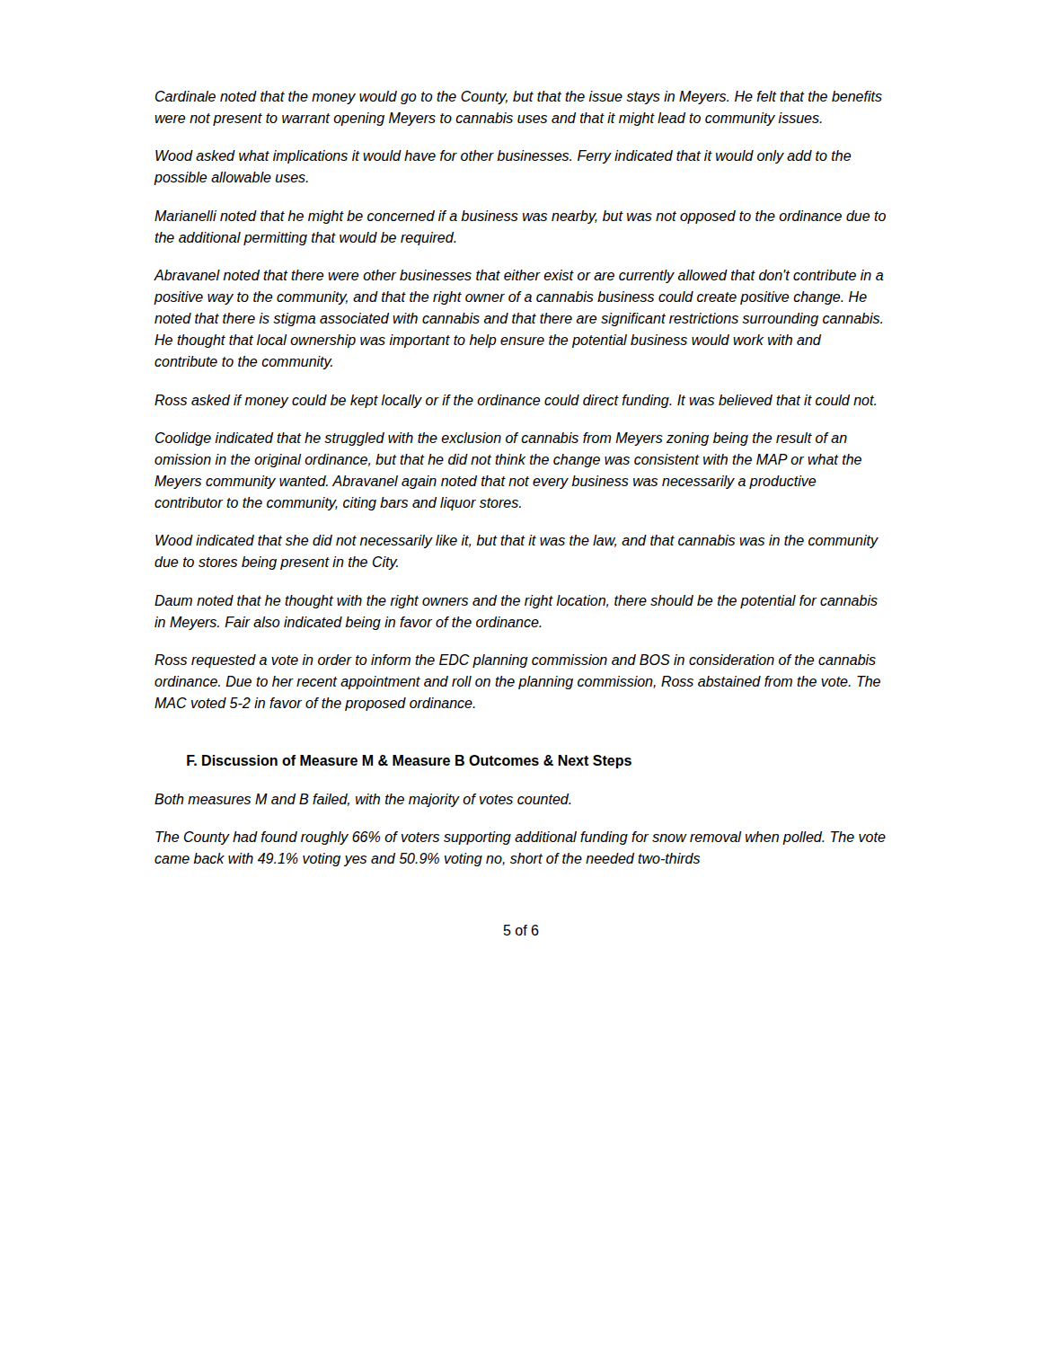Cardinale noted that the money would go to the County, but that the issue stays in Meyers. He felt that the benefits were not present to warrant opening Meyers to cannabis uses and that it might lead to community issues.
Wood asked what implications it would have for other businesses. Ferry indicated that it would only add to the possible allowable uses.
Marianelli noted that he might be concerned if a business was nearby, but was not opposed to the ordinance due to the additional permitting that would be required.
Abravanel noted that there were other businesses that either exist or are currently allowed that don't contribute in a positive way to the community, and that the right owner of a cannabis business could create positive change. He noted that there is stigma associated with cannabis and that there are significant restrictions surrounding cannabis. He thought that local ownership was important to help ensure the potential business would work with and contribute to the community.
Ross asked if money could be kept locally or if the ordinance could direct funding. It was believed that it could not.
Coolidge indicated that he struggled with the exclusion of cannabis from Meyers zoning being the result of an omission in the original ordinance, but that he did not think the change was consistent with the MAP or what the Meyers community wanted. Abravanel again noted that not every business was necessarily a productive contributor to the community, citing bars and liquor stores.
Wood indicated that she did not necessarily like it, but that it was the law, and that cannabis was in the community due to stores being present in the City.
Daum noted that he thought with the right owners and the right location, there should be the potential for cannabis in Meyers. Fair also indicated being in favor of the ordinance.
Ross requested a vote in order to inform the EDC planning commission and BOS in consideration of the cannabis ordinance. Due to her recent appointment and roll on the planning commission, Ross abstained from the vote. The MAC voted 5-2 in favor of the proposed ordinance.
F. Discussion of Measure M & Measure B Outcomes & Next Steps
Both measures M and B failed, with the majority of votes counted.
The County had found roughly 66% of voters supporting additional funding for snow removal when polled. The vote came back with 49.1% voting yes and 50.9% voting no, short of the needed two-thirds
5 of 6